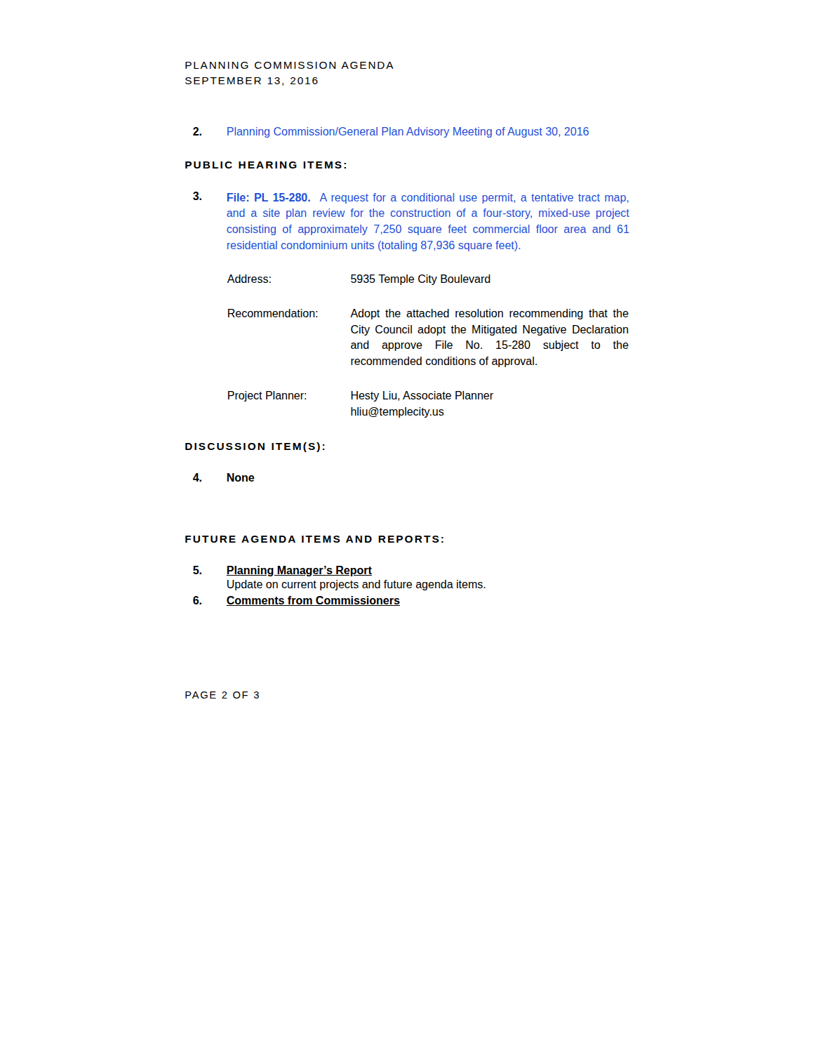PLANNING COMMISSION AGENDA
SEPTEMBER 13, 2016
2.
Planning Commission/General Plan Advisory Meeting of August 30, 2016
PUBLIC HEARING ITEMS:
3.
File: PL 15-280. A request for a conditional use permit, a tentative tract map, and a site plan review for the construction of a four-story, mixed-use project consisting of approximately 7,250 square feet commercial floor area and 61 residential condominium units (totaling 87,936 square feet).
| Address: | 5935 Temple City Boulevard |
| Recommendation: | Adopt the attached resolution recommending that the City Council adopt the Mitigated Negative Declaration and approve File No. 15-280 subject to the recommended conditions of approval. |
| Project Planner: | Hesty Liu, Associate Planner hliu@templecity.us |
DISCUSSION ITEM(S):
4.
None
FUTURE AGENDA ITEMS AND REPORTS:
5.
Planning Manager’s Report
Update on current projects and future agenda items.
6.
Comments from Commissioners
PAGE 2 OF 3